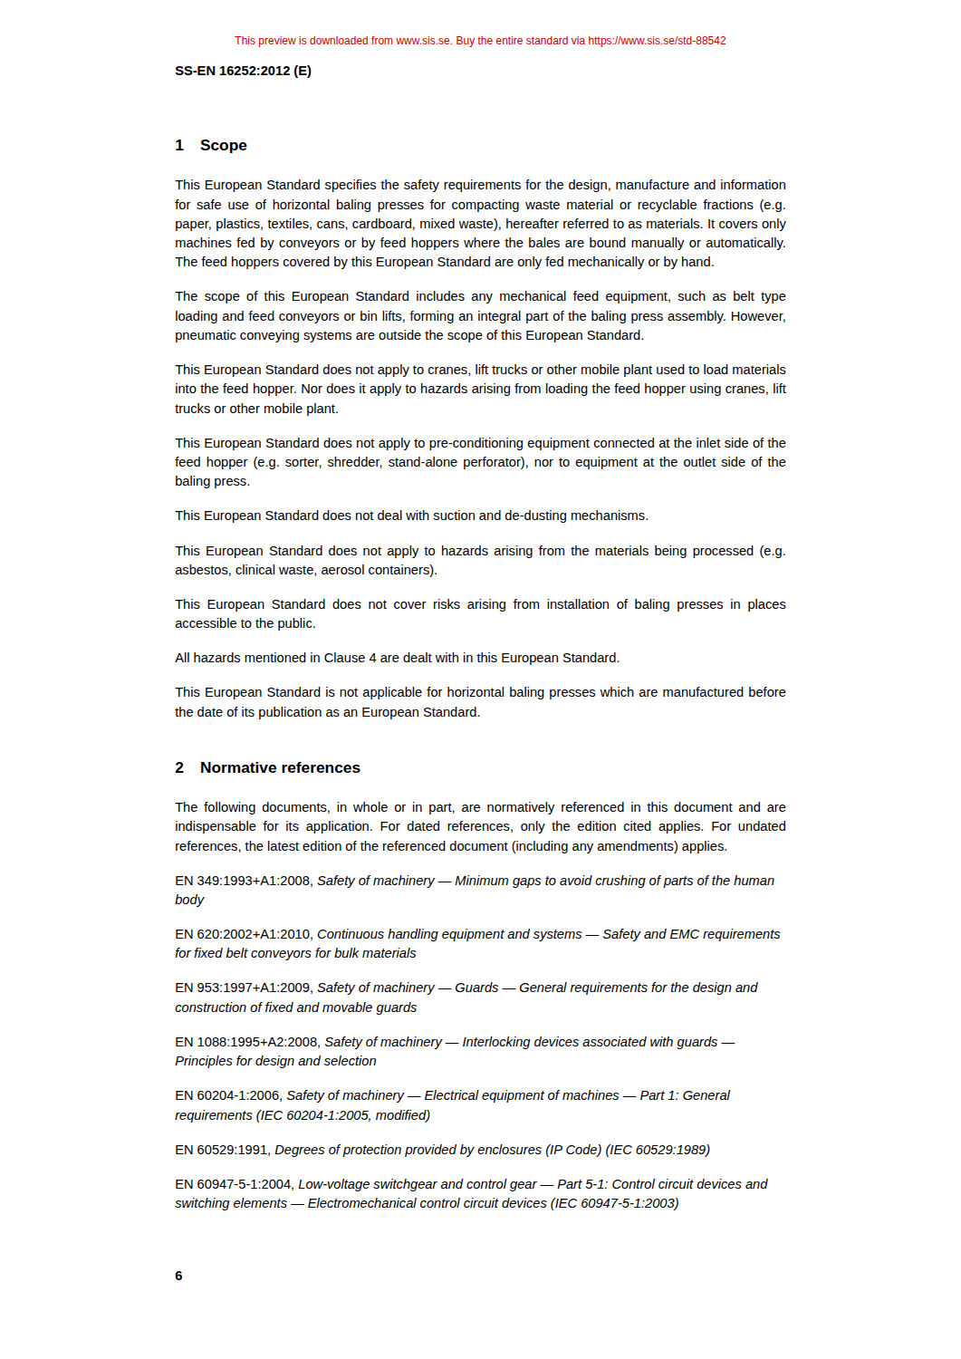This preview is downloaded from www.sis.se. Buy the entire standard via https://www.sis.se/std-88542
SS-EN 16252:2012 (E)
1 Scope
This European Standard specifies the safety requirements for the design, manufacture and information for safe use of horizontal baling presses for compacting waste material or recyclable fractions (e.g. paper, plastics, textiles, cans, cardboard, mixed waste), hereafter referred to as materials. It covers only machines fed by conveyors or by feed hoppers where the bales are bound manually or automatically. The feed hoppers covered by this European Standard are only fed mechanically or by hand.
The scope of this European Standard includes any mechanical feed equipment, such as belt type loading and feed conveyors or bin lifts, forming an integral part of the baling press assembly. However, pneumatic conveying systems are outside the scope of this European Standard.
This European Standard does not apply to cranes, lift trucks or other mobile plant used to load materials into the feed hopper. Nor does it apply to hazards arising from loading the feed hopper using cranes, lift trucks or other mobile plant.
This European Standard does not apply to pre-conditioning equipment connected at the inlet side of the feed hopper (e.g. sorter, shredder, stand-alone perforator), nor to equipment at the outlet side of the baling press.
This European Standard does not deal with suction and de-dusting mechanisms.
This European Standard does not apply to hazards arising from the materials being processed (e.g. asbestos, clinical waste, aerosol containers).
This European Standard does not cover risks arising from installation of baling presses in places accessible to the public.
All hazards mentioned in Clause 4 are dealt with in this European Standard.
This European Standard is not applicable for horizontal baling presses which are manufactured before the date of its publication as an European Standard.
2 Normative references
The following documents, in whole or in part, are normatively referenced in this document and are indispensable for its application. For dated references, only the edition cited applies. For undated references, the latest edition of the referenced document (including any amendments) applies.
EN 349:1993+A1:2008, Safety of machinery — Minimum gaps to avoid crushing of parts of the human body
EN 620:2002+A1:2010, Continuous handling equipment and systems — Safety and EMC requirements for fixed belt conveyors for bulk materials
EN 953:1997+A1:2009, Safety of machinery — Guards — General requirements for the design and construction of fixed and movable guards
EN 1088:1995+A2:2008, Safety of machinery — Interlocking devices associated with guards — Principles for design and selection
EN 60204-1:2006, Safety of machinery — Electrical equipment of machines — Part 1: General requirements (IEC 60204-1:2005, modified)
EN 60529:1991, Degrees of protection provided by enclosures (IP Code) (IEC 60529:1989)
EN 60947-5-1:2004, Low-voltage switchgear and control gear — Part 5-1: Control circuit devices and switching elements — Electromechanical control circuit devices (IEC 60947-5-1:2003)
6